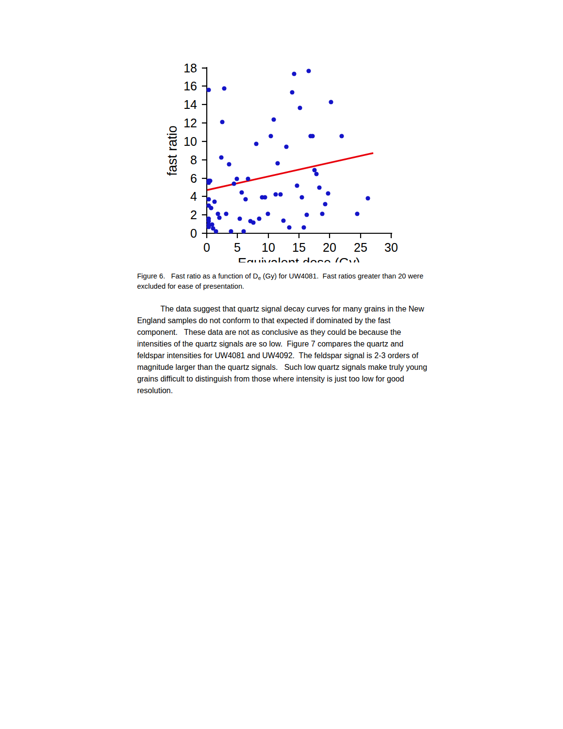0 2 4 6 8 10 12 14 16 18 0 5 10 15 20 25 30 fast ratio Equivalent dose (Gy)
Figure 6. Fast ratio as a function of De (Gy) for UW4081. Fast ratios greater than 20 were excluded for ease of presentation.
The data suggest that quartz signal decay curves for many grains in the New England samples do not conform to that expected if dominated by the fast component. These data are not as conclusive as they could be because the intensities of the quartz signals are so low. Figure 7 compares the quartz and feldspar intensities for UW4081 and UW4092. The feldspar signal is 2-3 orders of magnitude larger than the quartz signals. Such low quartz signals make truly young grains difficult to distinguish from those where intensity is just too low for good resolution.